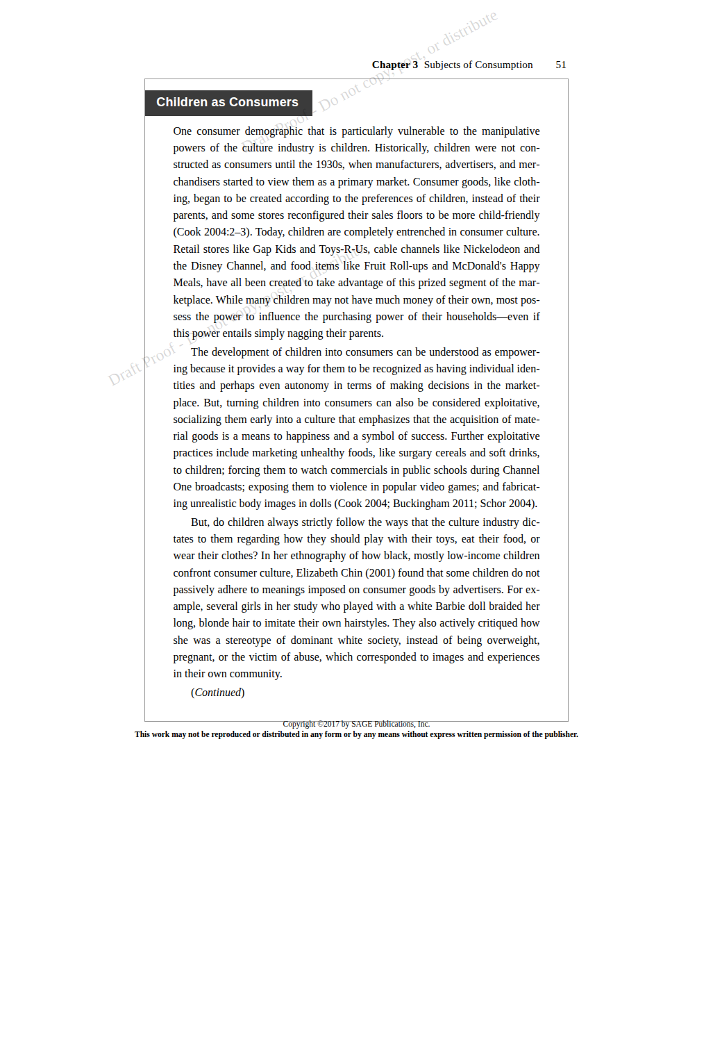Chapter 3 Subjects of Consumption 51
Children as Consumers
One consumer demographic that is particularly vulnerable to the manipulative powers of the culture industry is children. Historically, children were not constructed as consumers until the 1930s, when manufacturers, advertisers, and merchandisers started to view them as a primary market. Consumer goods, like clothing, began to be created according to the preferences of children, instead of their parents, and some stores reconfigured their sales floors to be more child-friendly (Cook 2004:2–3). Today, children are completely entrenched in consumer culture. Retail stores like Gap Kids and Toys-R-Us, cable channels like Nickelodeon and the Disney Channel, and food items like Fruit Roll-ups and McDonald's Happy Meals, have all been created to take advantage of this prized segment of the marketplace. While many children may not have much money of their own, most possess the power to influence the purchasing power of their households—even if this power entails simply nagging their parents.
The development of children into consumers can be understood as empowering because it provides a way for them to be recognized as having individual identities and perhaps even autonomy in terms of making decisions in the marketplace. But, turning children into consumers can also be considered exploitative, socializing them early into a culture that emphasizes that the acquisition of material goods is a means to happiness and a symbol of success. Further exploitative practices include marketing unhealthy foods, like surgary cereals and soft drinks, to children; forcing them to watch commercials in public schools during Channel One broadcasts; exposing them to violence in popular video games; and fabricating unrealistic body images in dolls (Cook 2004; Buckingham 2011; Schor 2004).
But, do children always strictly follow the ways that the culture industry dictates to them regarding how they should play with their toys, eat their food, or wear their clothes? In her ethnography of how black, mostly low-income children confront consumer culture, Elizabeth Chin (2001) found that some children do not passively adhere to meanings imposed on consumer goods by advertisers. For example, several girls in her study who played with a white Barbie doll braided her long, blonde hair to imitate their own hairstyles. They also actively critiqued how she was a stereotype of dominant white society, instead of being overweight, pregnant, or the victim of abuse, which corresponded to images and experiences in their own community.
(Continued)
Draft Proof - Do not copy, post, or distribute Draft Proof - Do not copy, post, or distribute
Copyright ©2017 by SAGE Publications, Inc.
This work may not be reproduced or distributed in any form or by any means without express written permission of the publisher.